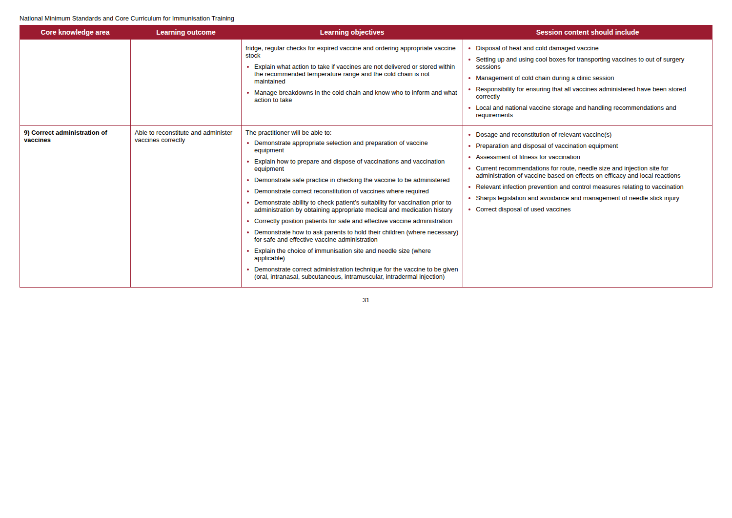National Minimum Standards and Core Curriculum for Immunisation Training
| Core knowledge area | Learning outcome | Learning objectives | Session content should include |
| --- | --- | --- | --- |
| | | fridge, regular checks for expired vaccine and ordering appropriate vaccine stock Explain what action to take if vaccines are not delivered or stored within the recommended temperature range and the cold chain is not maintained Manage breakdowns in the cold chain and know who to inform and what action to take | Disposal of heat and cold damaged vaccine Setting up and using cool boxes for transporting vaccines to out of surgery sessions Management of cold chain during a clinic session Responsibility for ensuring that all vaccines administered have been stored correctly Local and national vaccine storage and handling recommendations and requirements |
| 9) Correct administration of vaccines | Able to reconstitute and administer vaccines correctly | The practitioner will be able to: Demonstrate appropriate selection and preparation of vaccine equipment Explain how to prepare and dispose of vaccinations and vaccination equipment Demonstrate safe practice in checking the vaccine to be administered Demonstrate correct reconstitution of vaccines where required Demonstrate ability to check patient’s suitability for vaccination prior to administration by obtaining appropriate medical and medication history Correctly position patients for safe and effective vaccine administration Demonstrate how to ask parents to hold their children (where necessary) for safe and effective vaccine administration Explain the choice of immunisation site and needle size (where applicable) Demonstrate correct administration technique for the vaccine to be given (oral, intranasal, subcutaneous, intramuscular, intradermal injection) | Dosage and reconstitution of relevant vaccine(s) Preparation and disposal of vaccination equipment Assessment of fitness for vaccination Current recommendations for route, needle size and injection site for administration of vaccine based on effects on efficacy and local reactions Relevant infection prevention and control measures relating to vaccination Sharps legislation and avoidance and management of needle stick injury Correct disposal of used vaccines |
31